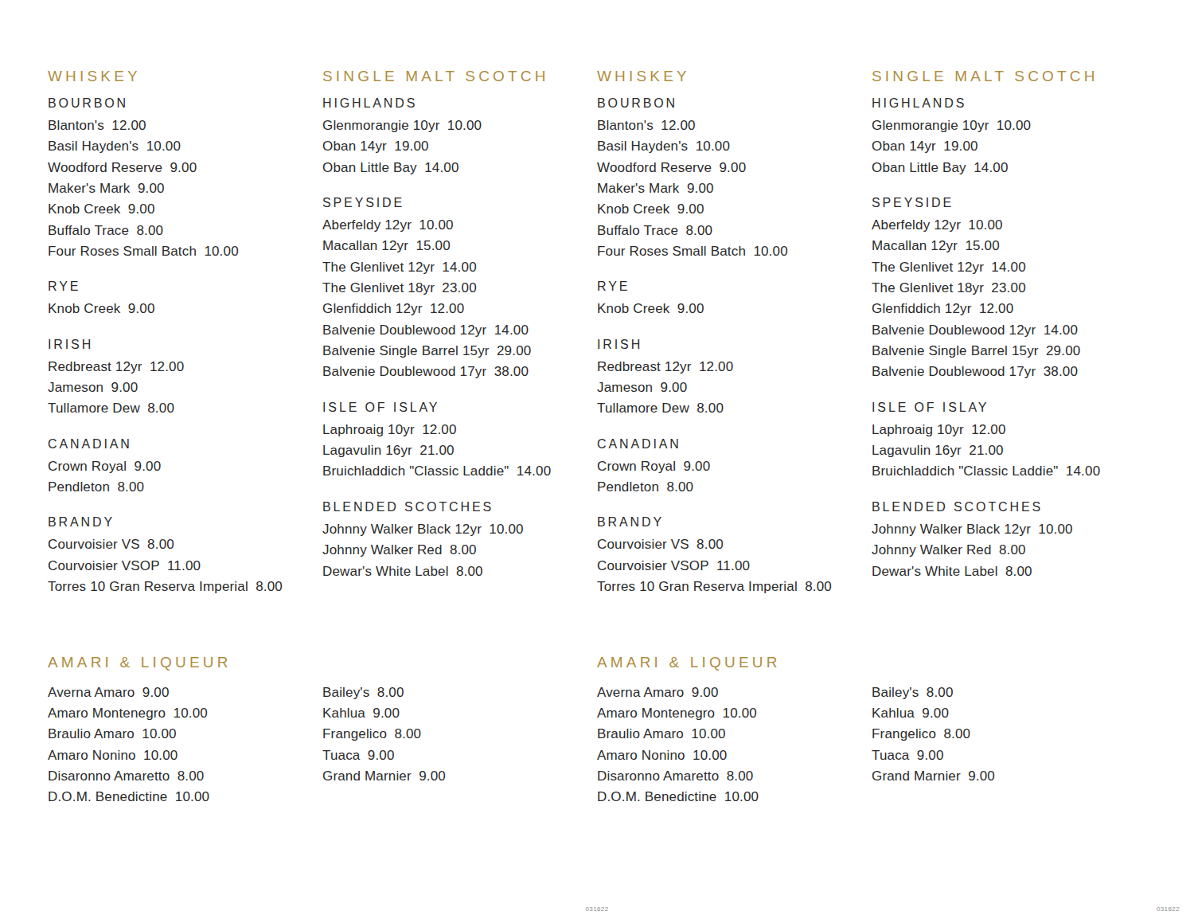Whiskey
Bourbon
Blanton's12.00
Basil Hayden's10.00
Woodford Reserve9.00
Maker's Mark9.00
Knob Creek9.00
Buffalo Trace8.00
Four Roses Small Batch10.00
Rye
Knob Creek9.00
Irish
Redbreast 12yr12.00
Jameson9.00
Tullamore Dew8.00
Canadian
Crown Royal9.00
Pendleton8.00
Brandy
Courvoisier VS8.00
Courvoisier VSOP11.00
Torres 10 Gran Reserva Imperial8.00
Single Malt Scotch
Highlands
Glenmorangie 10yr10.00
Oban 14yr19.00
Oban Little Bay14.00
Speyside
Aberfeldy 12yr10.00
Macallan 12yr15.00
The Glenlivet 12yr14.00
The Glenlivet 18yr23.00
Glenfiddich 12yr12.00
Balvenie Doublewood 12yr14.00
Balvenie Single Barrel 15yr29.00
Balvenie Doublewood 17yr38.00
Isle of Islay
Laphroaig 10yr12.00
Lagavulin 16yr21.00
Bruichladdich "Classic Laddie"14.00
Blended Scotches
Johnny Walker Black 12yr10.00
Johnny Walker Red8.00
Dewar's White Label8.00
Amari & Liqueur
Averna Amaro9.00
Amaro Montenegro10.00
Braulio Amaro10.00
Amaro Nonino10.00
Disaronno Amaretto8.00
D.O.M. Benedictine10.00
Bailey's8.00
Kahlua9.00
Frangelico8.00
Tuaca9.00
Grand Marnier9.00
Whiskey
Bourbon
Blanton's12.00
Basil Hayden's10.00
Woodford Reserve9.00
Maker's Mark9.00
Knob Creek9.00
Buffalo Trace8.00
Four Roses Small Batch10.00
Rye
Knob Creek9.00
Irish
Redbreast 12yr12.00
Jameson9.00
Tullamore Dew8.00
Canadian
Crown Royal9.00
Pendleton8.00
Brandy
Courvoisier VS8.00
Courvoisier VSOP11.00
Torres 10 Gran Reserva Imperial8.00
Single Malt Scotch
Highlands
Glenmorangie 10yr10.00
Oban 14yr19.00
Oban Little Bay14.00
Speyside
Aberfeldy 12yr10.00
Macallan 12yr15.00
The Glenlivet 12yr14.00
The Glenlivet 18yr23.00
Glenfiddich 12yr12.00
Balvenie Doublewood 12yr14.00
Balvenie Single Barrel 15yr29.00
Balvenie Doublewood 17yr38.00
Isle of Islay
Laphroaig 10yr12.00
Lagavulin 16yr21.00
Bruichladdich "Classic Laddie"14.00
Blended Scotches
Johnny Walker Black 12yr10.00
Johnny Walker Red8.00
Dewar's White Label8.00
Amari & Liqueur
Averna Amaro9.00
Amaro Montenegro10.00
Braulio Amaro10.00
Amaro Nonino10.00
Disaronno Amaretto8.00
D.O.M. Benedictine10.00
Bailey's8.00
Kahlua9.00
Frangelico8.00
Tuaca9.00
Grand Marnier9.00
031622
031622